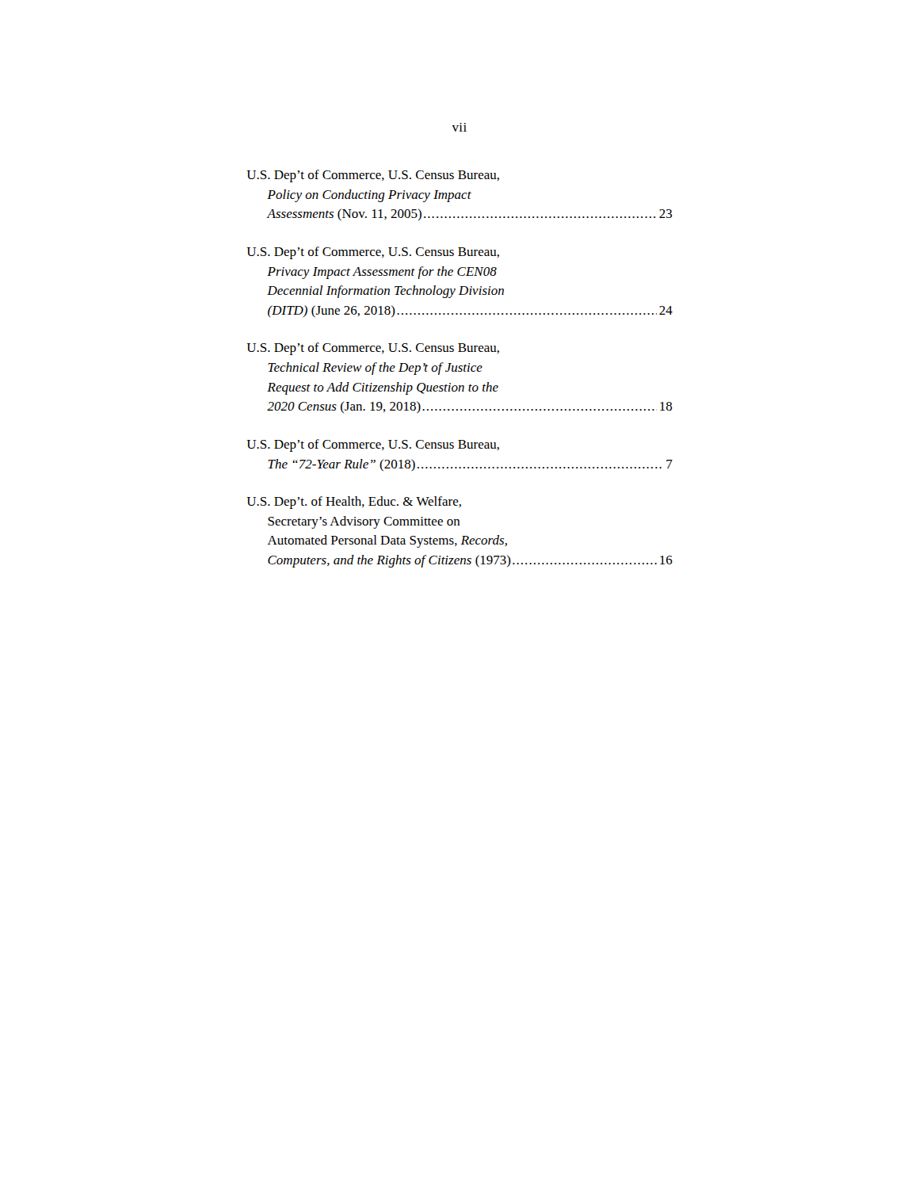vii
U.S. Dep’t of Commerce, U.S. Census Bureau, Policy on Conducting Privacy Impact Assessments (Nov. 11, 2005) ....................................................................... 23
U.S. Dep’t of Commerce, U.S. Census Bureau, Privacy Impact Assessment for the CEN08 Decennial Information Technology Division (DITD) (June 26, 2018) ....................................................................... 24
U.S. Dep’t of Commerce, U.S. Census Bureau, Technical Review of the Dep’t of Justice Request to Add Citizenship Question to the 2020 Census (Jan. 19, 2018) ....................................................................... 18
U.S. Dep’t of Commerce, U.S. Census Bureau, The “72-Year Rule” (2018) ....................................................................... 7
U.S. Dep’t. of Health, Educ. & Welfare, Secretary’s Advisory Committee on Automated Personal Data Systems, Records, Computers, and the Rights of Citizens (1973) ....................................................................... 16